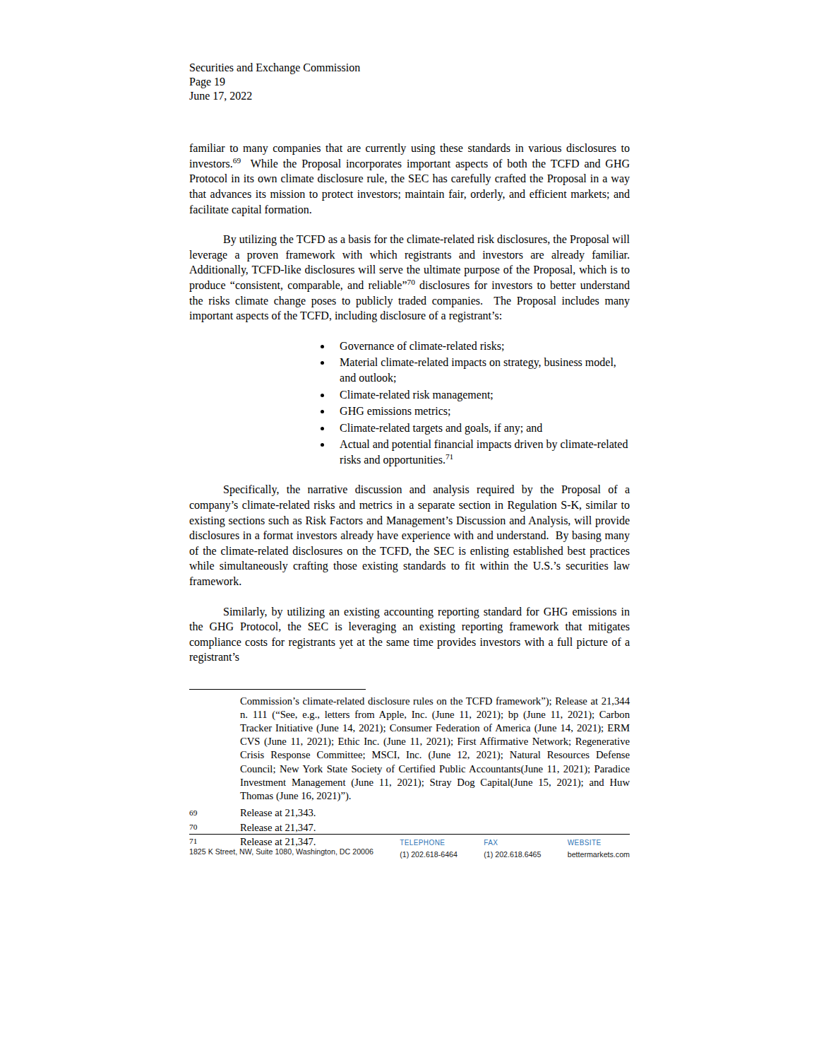Securities and Exchange Commission
Page 19
June 17, 2022
familiar to many companies that are currently using these standards in various disclosures to investors.69 While the Proposal incorporates important aspects of both the TCFD and GHG Protocol in its own climate disclosure rule, the SEC has carefully crafted the Proposal in a way that advances its mission to protect investors; maintain fair, orderly, and efficient markets; and facilitate capital formation.
By utilizing the TCFD as a basis for the climate-related risk disclosures, the Proposal will leverage a proven framework with which registrants and investors are already familiar. Additionally, TCFD-like disclosures will serve the ultimate purpose of the Proposal, which is to produce “consistent, comparable, and reliable”70 disclosures for investors to better understand the risks climate change poses to publicly traded companies. The Proposal includes many important aspects of the TCFD, including disclosure of a registrant’s:
Governance of climate-related risks;
Material climate-related impacts on strategy, business model, and outlook;
Climate-related risk management;
GHG emissions metrics;
Climate-related targets and goals, if any; and
Actual and potential financial impacts driven by climate-related risks and opportunities.71
Specifically, the narrative discussion and analysis required by the Proposal of a company’s climate-related risks and metrics in a separate section in Regulation S-K, similar to existing sections such as Risk Factors and Management’s Discussion and Analysis, will provide disclosures in a format investors already have experience with and understand. By basing many of the climate-related disclosures on the TCFD, the SEC is enlisting established best practices while simultaneously crafting those existing standards to fit within the U.S.’s securities law framework.
Similarly, by utilizing an existing accounting reporting standard for GHG emissions in the GHG Protocol, the SEC is leveraging an existing reporting framework that mitigates compliance costs for registrants yet at the same time provides investors with a full picture of a registrant’s
Commission’s climate-related disclosure rules on the TCFD framework”); Release at 21,344 n. 111 (“See, e.g., letters from Apple, Inc. (June 11, 2021); bp (June 11, 2021); Carbon Tracker Initiative (June 14, 2021); Consumer Federation of America (June 14, 2021); ERM CVS (June 11, 2021); Ethic Inc. (June 11, 2021); First Affirmative Network; Regenerative Crisis Response Committee; MSCI, Inc. (June 12, 2021); Natural Resources Defense Council; New York State Society of Certified Public Accountants(June 11, 2021); Paradice Investment Management (June 11, 2021); Stray Dog Capital(June 15, 2021); and Huw Thomas (June 16, 2021)”).
69
Release at 21,343.
70
Release at 21,347.
71
Release at 21,347.
1825 K Street, NW, Suite 1080, Washington, DC 20006
TELEPHONE
(1) 202.618-6464
FAX
(1) 202.618.6465
WEBSITE
bettermarkets.com